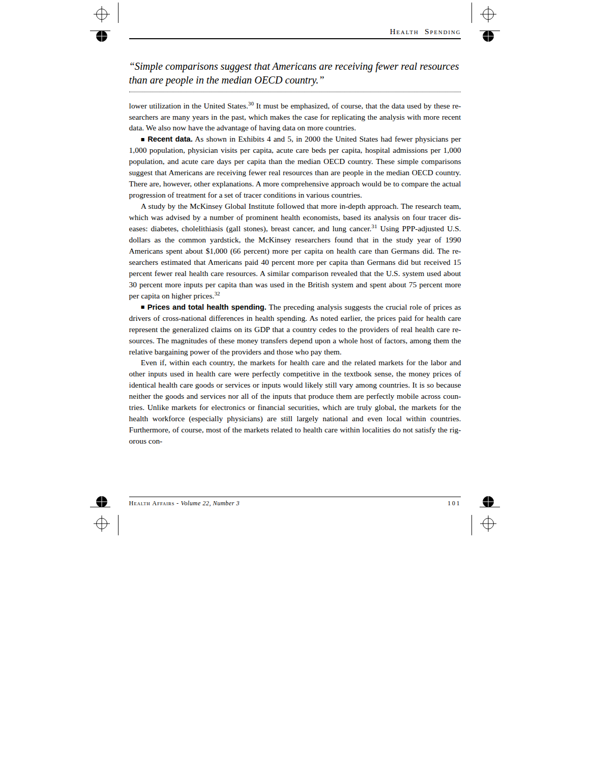Health Spending
“Simple comparisons suggest that Americans are receiving fewer real resources than are people in the median OECD country.”
lower utilization in the United States.30 It must be emphasized, of course, that the data used by these researchers are many years in the past, which makes the case for replicating the analysis with more recent data. We also now have the advantage of having data on more countries.
■Recent data. As shown in Exhibits 4 and 5, in 2000 the United States had fewer physicians per 1,000 population, physician visits per capita, acute care beds per capita, hospital admissions per 1,000 population, and acute care days per capita than the median OECD country. These simple comparisons suggest that Americans are receiving fewer real resources than are people in the median OECD country. There are, however, other explanations. A more comprehensive approach would be to compare the actual progression of treatment for a set of tracer conditions in various countries.
A study by the McKinsey Global Institute followed that more in-depth approach. The research team, which was advised by a number of prominent health economists, based its analysis on four tracer diseases: diabetes, cholelithiasis (gall stones), breast cancer, and lung cancer.31 Using PPP-adjusted U.S. dollars as the common yardstick, the McKinsey researchers found that in the study year of 1990 Americans spent about $1,000 (66 percent) more per capita on health care than Germans did. The researchers estimated that Americans paid 40 percent more per capita than Germans did but received 15 percent fewer real health care resources. A similar comparison revealed that the U.S. system used about 30 percent more inputs per capita than was used in the British system and spent about 75 percent more per capita on higher prices.32
■Prices and total health spending. The preceding analysis suggests the crucial role of prices as drivers of cross-national differences in health spending. As noted earlier, the prices paid for health care represent the generalized claims on its GDP that a country cedes to the providers of real health care resources. The magnitudes of these money transfers depend upon a whole host of factors, among them the relative bargaining power of the providers and those who pay them.
Even if, within each country, the markets for health care and the related markets for the labor and other inputs used in health care were perfectly competitive in the textbook sense, the money prices of identical health care goods or services or inputs would likely still vary among countries. It is so because neither the goods and services nor all of the inputs that produce them are perfectly mobile across countries. Unlike markets for electronics or financial securities, which are truly global, the markets for the health workforce (especially physicians) are still largely national and even local within countries. Furthermore, of course, most of the markets related to health care within localities do not satisfy the rigorous con-
Health Affairs - Volume 22, Number 3
101